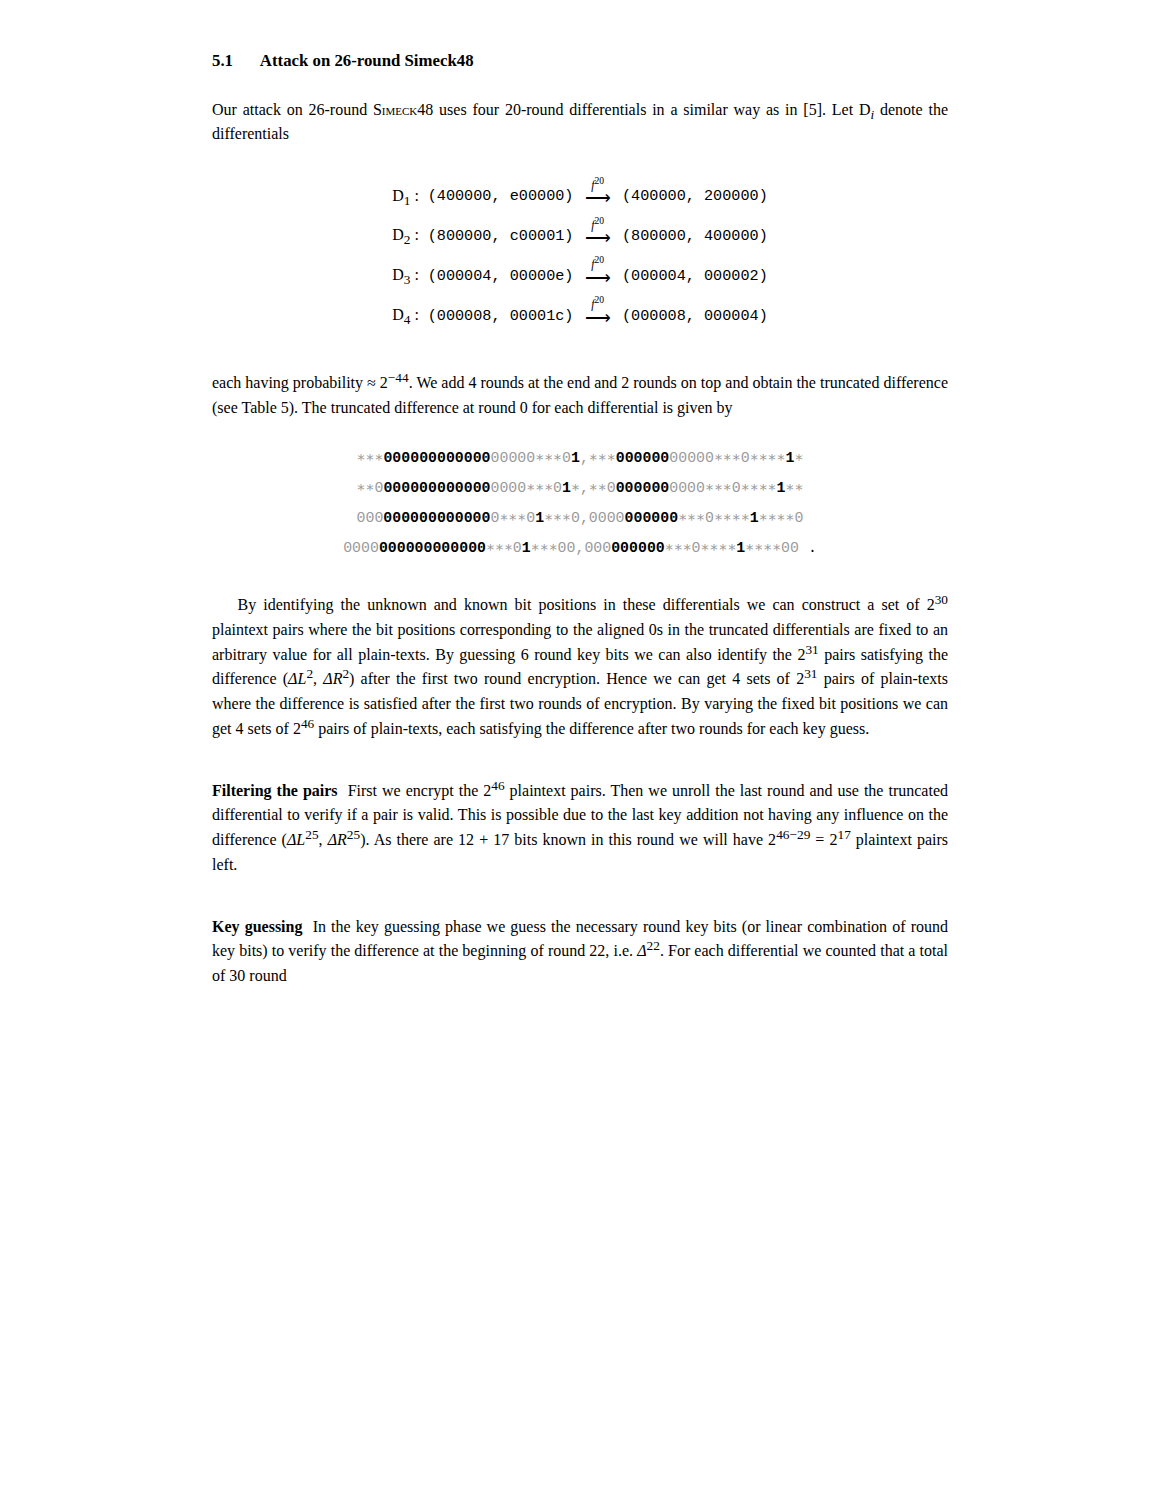5.1 Attack on 26-round Simeck48
Our attack on 26-round Simeck48 uses four 20-round differentials in a similar way as in [5]. Let Di denote the differentials
| D 1 : | (400000, e00000) | f 20 ⟶ | (400000, 200000) |
| D 2 : | (800000, c00001) | f 20 ⟶ | (800000, 400000) |
| D 3 : | (000004, 00000e) | f 20 ⟶ | (000004, 000002) |
| D 4 : | (000008, 00001c) | f 20 ⟶ | (000008, 000004) |
each having probability ≈ 2−44. We add 4 rounds at the end and 2 rounds on top and obtain the truncated difference (see Table 5). The truncated difference at round 0 for each differential is given by
∗∗∗00000000000000000∗∗∗01,∗∗∗00000000000∗∗∗0∗∗∗∗1∗
∗∗00000000000000000∗∗∗01∗,∗∗00000000000∗∗∗0∗∗∗∗1∗∗
0000000000000000∗∗∗01∗∗∗0,0000000000∗∗∗0∗∗∗∗1∗∗∗∗0
0000000000000000∗∗∗01∗∗∗00,000000000∗∗∗0∗∗∗∗1∗∗∗∗00 .
By identifying the unknown and known bit positions in these differentials we can construct a set of 230 plaintext pairs where the bit positions corresponding to the aligned 0s in the truncated differentials are fixed to an arbitrary value for all plain-texts. By guessing 6 round key bits we can also identify the 231 pairs satisfying the difference (ΔL2, ΔR2) after the first two round encryption. Hence we can get 4 sets of 231 pairs of plain-texts where the difference is satisfied after the first two rounds of encryption. By varying the fixed bit positions we can get 4 sets of 246 pairs of plain-texts, each satisfying the difference after two rounds for each key guess.
Filtering the pairs First we encrypt the 246 plaintext pairs. Then we unroll the last round and use the truncated differential to verify if a pair is valid. This is possible due to the last key addition not having any influence on the difference (ΔL25, ΔR25). As there are 12 + 17 bits known in this round we will have 246−29 = 217 plaintext pairs left.
Key guessing In the key guessing phase we guess the necessary round key bits (or linear combination of round key bits) to verify the difference at the beginning of round 22, i.e. Δ22. For each differential we counted that a total of 30 round